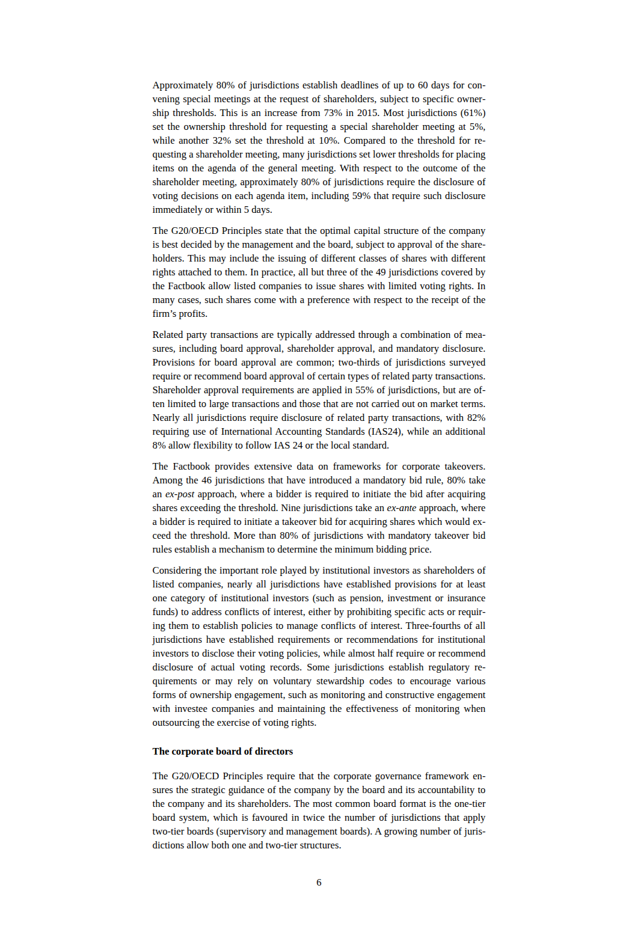Approximately 80% of jurisdictions establish deadlines of up to 60 days for convening special meetings at the request of shareholders, subject to specific ownership thresholds. This is an increase from 73% in 2015. Most jurisdictions (61%) set the ownership threshold for requesting a special shareholder meeting at 5%, while another 32% set the threshold at 10%. Compared to the threshold for requesting a shareholder meeting, many jurisdictions set lower thresholds for placing items on the agenda of the general meeting. With respect to the outcome of the shareholder meeting, approximately 80% of jurisdictions require the disclosure of voting decisions on each agenda item, including 59% that require such disclosure immediately or within 5 days.
The G20/OECD Principles state that the optimal capital structure of the company is best decided by the management and the board, subject to approval of the shareholders. This may include the issuing of different classes of shares with different rights attached to them. In practice, all but three of the 49 jurisdictions covered by the Factbook allow listed companies to issue shares with limited voting rights. In many cases, such shares come with a preference with respect to the receipt of the firm’s profits.
Related party transactions are typically addressed through a combination of measures, including board approval, shareholder approval, and mandatory disclosure. Provisions for board approval are common; two-thirds of jurisdictions surveyed require or recommend board approval of certain types of related party transactions. Shareholder approval requirements are applied in 55% of jurisdictions, but are often limited to large transactions and those that are not carried out on market terms. Nearly all jurisdictions require disclosure of related party transactions, with 82% requiring use of International Accounting Standards (IAS24), while an additional 8% allow flexibility to follow IAS 24 or the local standard.
The Factbook provides extensive data on frameworks for corporate takeovers. Among the 46 jurisdictions that have introduced a mandatory bid rule, 80% take an ex-post approach, where a bidder is required to initiate the bid after acquiring shares exceeding the threshold. Nine jurisdictions take an ex-ante approach, where a bidder is required to initiate a takeover bid for acquiring shares which would exceed the threshold. More than 80% of jurisdictions with mandatory takeover bid rules establish a mechanism to determine the minimum bidding price.
Considering the important role played by institutional investors as shareholders of listed companies, nearly all jurisdictions have established provisions for at least one category of institutional investors (such as pension, investment or insurance funds) to address conflicts of interest, either by prohibiting specific acts or requiring them to establish policies to manage conflicts of interest. Three-fourths of all jurisdictions have established requirements or recommendations for institutional investors to disclose their voting policies, while almost half require or recommend disclosure of actual voting records. Some jurisdictions establish regulatory requirements or may rely on voluntary stewardship codes to encourage various forms of ownership engagement, such as monitoring and constructive engagement with investee companies and maintaining the effectiveness of monitoring when outsourcing the exercise of voting rights.
The corporate board of directors
The G20/OECD Principles require that the corporate governance framework ensures the strategic guidance of the company by the board and its accountability to the company and its shareholders. The most common board format is the one-tier board system, which is favoured in twice the number of jurisdictions that apply two-tier boards (supervisory and management boards). A growing number of jurisdictions allow both one and two-tier structures.
6